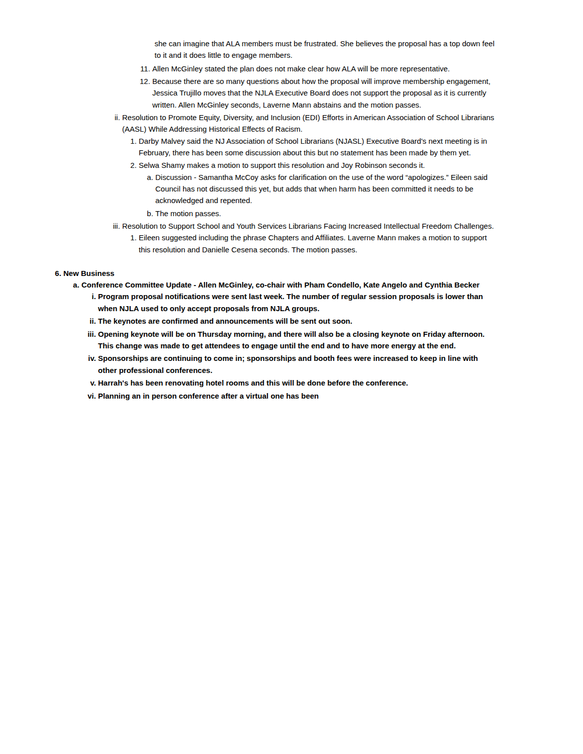she can imagine that ALA members must be frustrated. She believes the proposal has a top down feel to it and it does little to engage members.
Allen McGinley stated the plan does not make clear how ALA will be more representative.
Because there are so many questions about how the proposal will improve membership engagement, Jessica Trujillo moves that the NJLA Executive Board does not support the proposal as it is currently written. Allen McGinley seconds, Laverne Mann abstains and the motion passes.
Resolution to Promote Equity, Diversity, and Inclusion (EDI) Efforts in American Association of School Librarians (AASL) While Addressing Historical Effects of Racism.
Darby Malvey said the NJ Association of School Librarians (NJASL) Executive Board's next meeting is in February, there has been some discussion about this but no statement has been made by them yet.
Selwa Shamy makes a motion to support this resolution and Joy Robinson seconds it.
Discussion - Samantha McCoy asks for clarification on the use of the word “apologizes.” Eileen said Council has not discussed this yet, but adds that when harm has been committed it needs to be acknowledged and repented.
The motion passes.
Resolution to Support School and Youth Services Librarians Facing Increased Intellectual Freedom Challenges.
Eileen suggested including the phrase Chapters and Affiliates. Laverne Mann makes a motion to support this resolution and Danielle Cesena seconds. The motion passes.
New Business
Conference Committee Update - Allen McGinley, co-chair with Pham Condello, Kate Angelo and Cynthia Becker
Program proposal notifications were sent last week. The number of regular session proposals is lower than when NJLA used to only accept proposals from NJLA groups.
The keynotes are confirmed and announcements will be sent out soon.
Opening keynote will be on Thursday morning, and there will also be a closing keynote on Friday afternoon. This change was made to get attendees to engage until the end and to have more energy at the end.
Sponsorships are continuing to come in; sponsorships and booth fees were increased to keep in line with other professional conferences.
Harrah's has been renovating hotel rooms and this will be done before the conference.
Planning an in person conference after a virtual one has been